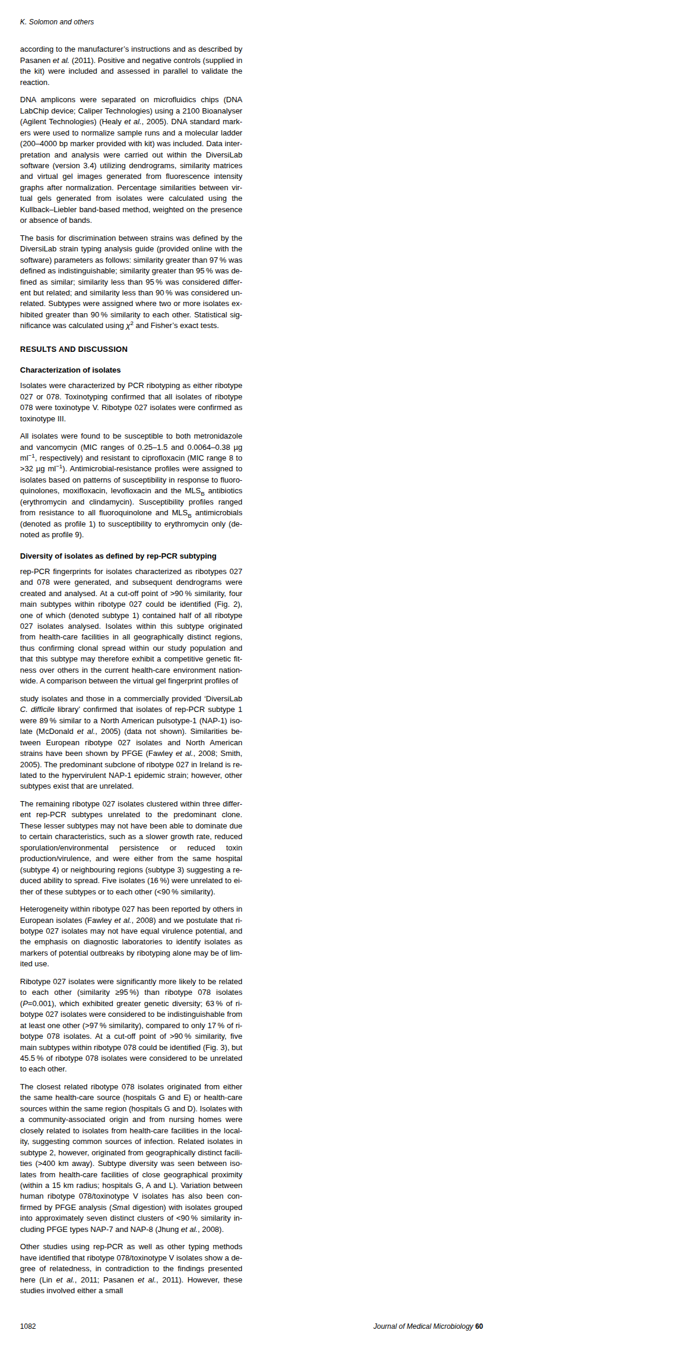K. Solomon and others
according to the manufacturer’s instructions and as described by Pasanen et al. (2011). Positive and negative controls (supplied in the kit) were included and assessed in parallel to validate the reaction.
DNA amplicons were separated on microfluidics chips (DNA LabChip device; Caliper Technologies) using a 2100 Bioanalyser (Agilent Technologies) (Healy et al., 2005). DNA standard markers were used to normalize sample runs and a molecular ladder (200–4000 bp marker provided with kit) was included. Data interpretation and analysis were carried out within the DiversiLab software (version 3.4) utilizing dendrograms, similarity matrices and virtual gel images generated from fluorescence intensity graphs after normalization. Percentage similarities between virtual gels generated from isolates were calculated using the Kullback–Liebler band-based method, weighted on the presence or absence of bands.
The basis for discrimination between strains was defined by the DiversiLab strain typing analysis guide (provided online with the software) parameters as follows: similarity greater than 97 % was defined as indistinguishable; similarity greater than 95 % was defined as similar; similarity less than 95 % was considered different but related; and similarity less than 90 % was considered unrelated. Subtypes were assigned where two or more isolates exhibited greater than 90 % similarity to each other. Statistical significance was calculated using χ2 and Fisher’s exact tests.
RESULTS AND DISCUSSION
Characterization of isolates
Isolates were characterized by PCR ribotyping as either ribotype 027 or 078. Toxinotyping confirmed that all isolates of ribotype 078 were toxinotype V. Ribotype 027 isolates were confirmed as toxinotype III.
All isolates were found to be susceptible to both metronidazole and vancomycin (MIC ranges of 0.25–1.5 and 0.0064–0.38 µg ml−1, respectively) and resistant to ciprofloxacin (MIC range 8 to >32 µg ml−1). Antimicrobial-resistance profiles were assigned to isolates based on patterns of susceptibility in response to fluoroquinolones, moxifloxacin, levofloxacin and the MLSB antibiotics (erythromycin and clindamycin). Susceptibility profiles ranged from resistance to all fluoroquinolone and MLSB antimicrobials (denoted as profile 1) to susceptibility to erythromycin only (denoted as profile 9).
Diversity of isolates as defined by rep-PCR subtyping
rep-PCR fingerprints for isolates characterized as ribotypes 027 and 078 were generated, and subsequent dendrograms were created and analysed. At a cut-off point of >90 % similarity, four main subtypes within ribotype 027 could be identified (Fig. 2), one of which (denoted subtype 1) contained half of all ribotype 027 isolates analysed. Isolates within this subtype originated from health-care facilities in all geographically distinct regions, thus confirming clonal spread within our study population and that this subtype may therefore exhibit a competitive genetic fitness over others in the current health-care environment nationwide. A comparison between the virtual gel fingerprint profiles of
study isolates and those in a commercially provided ‘DiversiLab C. difficile library’ confirmed that isolates of rep-PCR subtype 1 were 89 % similar to a North American pulsotype-1 (NAP-1) isolate (McDonald et al., 2005) (data not shown). Similarities between European ribotype 027 isolates and North American strains have been shown by PFGE (Fawley et al., 2008; Smith, 2005). The predominant subclone of ribotype 027 in Ireland is related to the hypervirulent NAP-1 epidemic strain; however, other subtypes exist that are unrelated.
The remaining ribotype 027 isolates clustered within three different rep-PCR subtypes unrelated to the predominant clone. These lesser subtypes may not have been able to dominate due to certain characteristics, such as a slower growth rate, reduced sporulation/environmental persistence or reduced toxin production/virulence, and were either from the same hospital (subtype 4) or neighbouring regions (subtype 3) suggesting a reduced ability to spread. Five isolates (16 %) were unrelated to either of these subtypes or to each other (<90 % similarity).
Heterogeneity within ribotype 027 has been reported by others in European isolates (Fawley et al., 2008) and we postulate that ribotype 027 isolates may not have equal virulence potential, and the emphasis on diagnostic laboratories to identify isolates as markers of potential outbreaks by ribotyping alone may be of limited use.
Ribotype 027 isolates were significantly more likely to be related to each other (similarity ≥95 %) than ribotype 078 isolates (P=0.001), which exhibited greater genetic diversity; 63 % of ribotype 027 isolates were considered to be indistinguishable from at least one other (>97 % similarity), compared to only 17 % of ribotype 078 isolates. At a cut-off point of >90 % similarity, five main subtypes within ribotype 078 could be identified (Fig. 3), but 45.5 % of ribotype 078 isolates were considered to be unrelated to each other.
The closest related ribotype 078 isolates originated from either the same health-care source (hospitals G and E) or health-care sources within the same region (hospitals G and D). Isolates with a community-associated origin and from nursing homes were closely related to isolates from health-care facilities in the locality, suggesting common sources of infection. Related isolates in subtype 2, however, originated from geographically distinct facilities (>400 km away). Subtype diversity was seen between isolates from health-care facilities of close geographical proximity (within a 15 km radius; hospitals G, A and L). Variation between human ribotype 078/toxinotype V isolates has also been confirmed by PFGE analysis (Sma I digestion) with isolates grouped into approximately seven distinct clusters of <90 % similarity including PFGE types NAP-7 and NAP-8 (Jhung et al., 2008).
Other studies using rep-PCR as well as other typing methods have identified that ribotype 078/toxinotype V isolates show a degree of relatedness, in contradiction to the findings presented here (Lin et al., 2011; Pasanen et al., 2011). However, these studies involved either a small
1082 Journal of Medical Microbiology 60